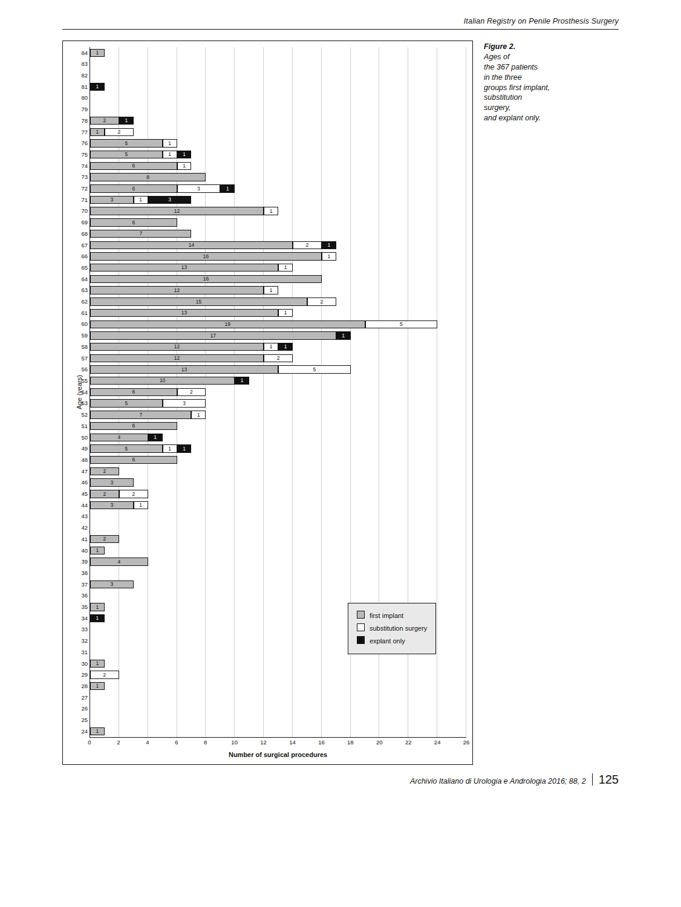Italian Registry on Penile Prosthesis Surgery
Age (years)
84
1
83
82
81
1
80
79
78
2
1
77
1
2
76
5
1
75
5
1
1
74
6
1
73
8
72
6
3
1
71
3
1
3
70
12
1
69
6
68
7
67
14
2
1
66
16
1
65
13
1
64
16
63
12
1
62
15
2
61
13
1
60
19
5
59
17
1
58
12
1
1
57
12
2
56
13
5
55
10
1
54
6
2
53
5
3
52
7
1
51
6
50
4
1
49
5
1
1
48
6
47
2
46
3
45
2
2
44
3
1
43
42
41
2
40
1
39
4
38
37
3
36
35
1
34
1
33
32
31
30
1
29
2
28
1
27
26
25
24
1
first implant
substitution surgery
explant only
0 2 4 6 8 10 12 14 16 18 20 22 24 26
Number of surgical procedures
Figure 2.
Ages of
the 367 patients
in the three
groups first implant,
substitution
surgery,
and explant only.
Archivio Italiano di Urologia e Andrologia 2016; 88, 2 125